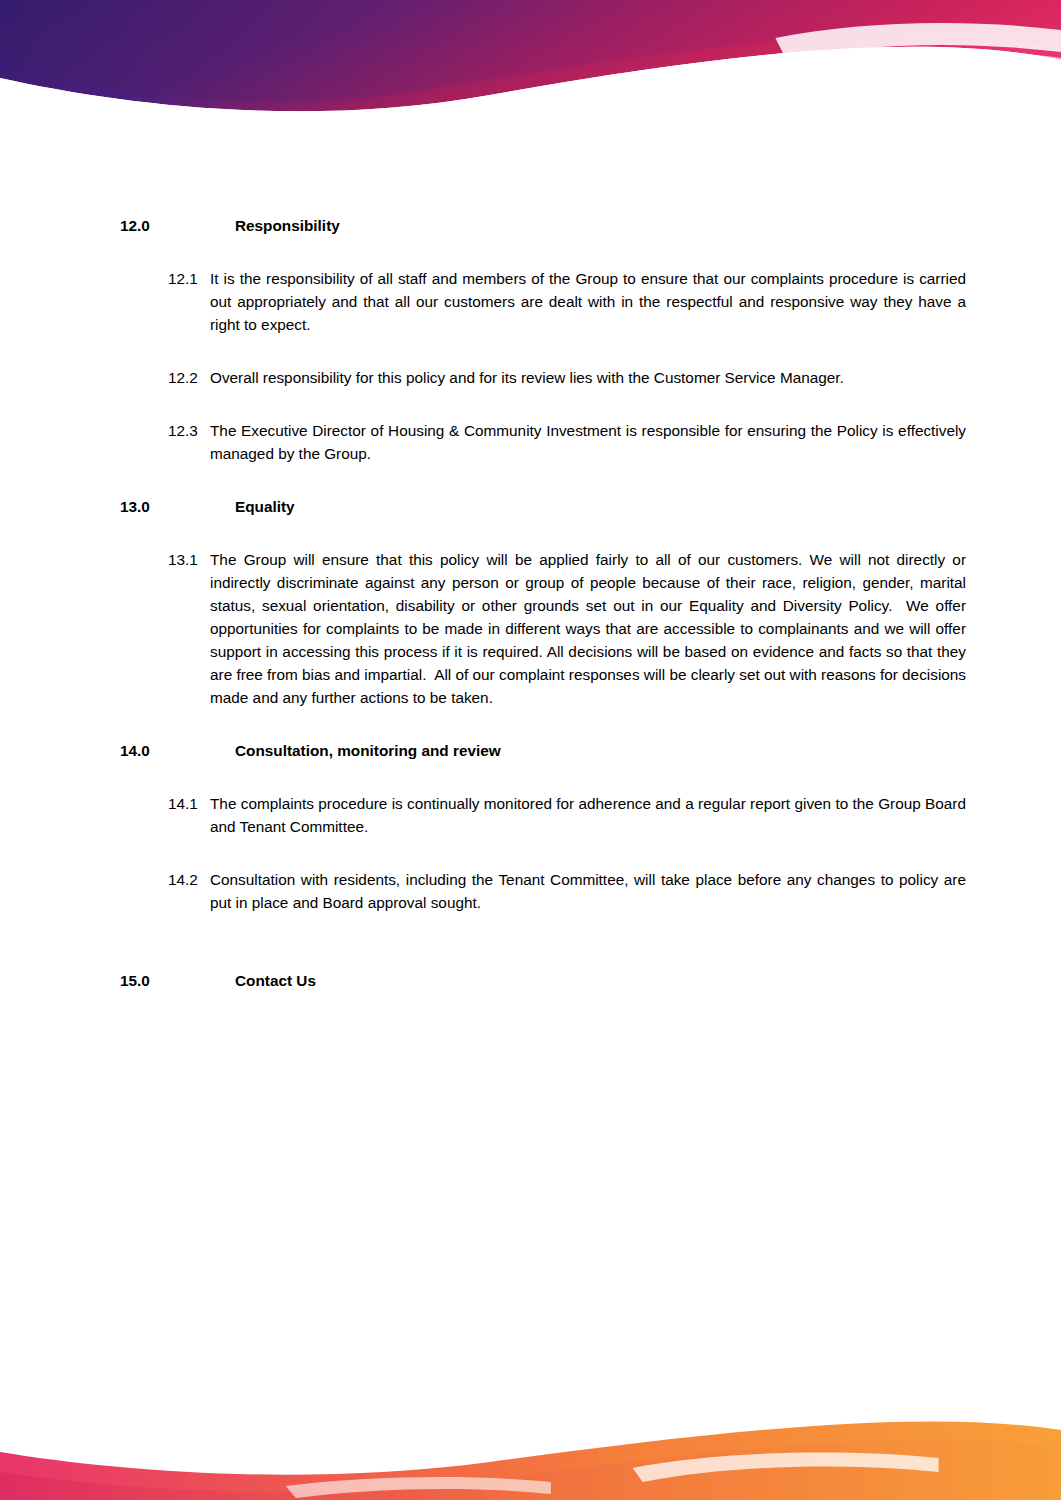12.0 Responsibility
12.1 It is the responsibility of all staff and members of the Group to ensure that our complaints procedure is carried out appropriately and that all our customers are dealt with in the respectful and responsive way they have a right to expect.
12.2 Overall responsibility for this policy and for its review lies with the Customer Service Manager.
12.3 The Executive Director of Housing & Community Investment is responsible for ensuring the Policy is effectively managed by the Group.
13.0 Equality
13.1 The Group will ensure that this policy will be applied fairly to all of our customers. We will not directly or indirectly discriminate against any person or group of people because of their race, religion, gender, marital status, sexual orientation, disability or other grounds set out in our Equality and Diversity Policy. We offer opportunities for complaints to be made in different ways that are accessible to complainants and we will offer support in accessing this process if it is required. All decisions will be based on evidence and facts so that they are free from bias and impartial. All of our complaint responses will be clearly set out with reasons for decisions made and any further actions to be taken.
14.0 Consultation, monitoring and review
14.1 The complaints procedure is continually monitored for adherence and a regular report given to the Group Board and Tenant Committee.
14.2 Consultation with residents, including the Tenant Committee, will take place before any changes to policy are put in place and Board approval sought.
15.0 Contact Us